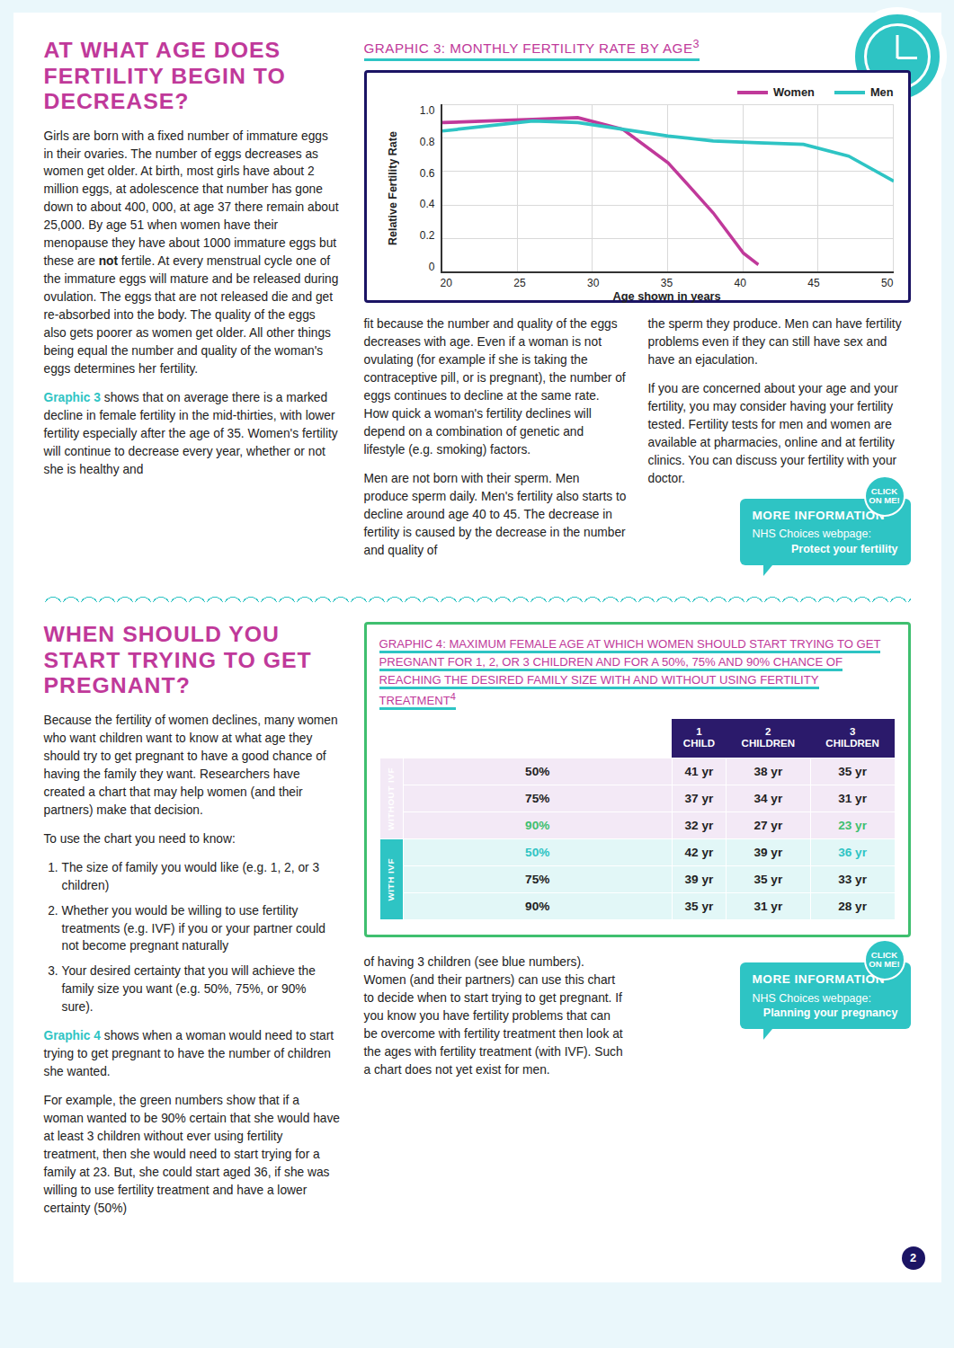At what age does fertility begin to decrease?
Girls are born with a fixed number of immature eggs in their ovaries. The number of eggs decreases as women get older. At birth, most girls have about 2 million eggs, at adolescence that number has gone down to about 400, 000, at age 37 there remain about 25,000. By age 51 when women have their menopause they have about 1000 immature eggs but these are not fertile. At every menstrual cycle one of the immature eggs will mature and be released during ovulation. The eggs that are not released die and get re-absorbed into the body. The quality of the eggs also gets poorer as women get older. All other things being equal the number and quality of the woman's eggs determines her fertility.
Graphic 3 shows that on average there is a marked decline in female fertility in the mid-thirties, with lower fertility especially after the age of 35. Women's fertility will continue to decrease every year, whether or not she is healthy and
Graphic 3: Monthly fertility rate by age3
Women Men
Relative Fertility Rate
1.00.80.60.40.20
20253035404550
Age shown in years
fit because the number and quality of the eggs decreases with age. Even if a woman is not ovulating (for example if she is taking the contraceptive pill, or is pregnant), the number of eggs continues to decline at the same rate. How quick a woman's fertility declines will depend on a combination of genetic and lifestyle (e.g. smoking) factors.
Men are not born with their sperm. Men produce sperm daily. Men's fertility also starts to decline around age 40 to 45. The decrease in fertility is caused by the decrease in the number and quality of
the sperm they produce. Men can have fertility problems even if they can still have sex and have an ejaculation.
If you are concerned about your age and your fertility, you may consider having your fertility tested. Fertility tests for men and women are available at pharmacies, online and at fertility clinics. You can discuss your fertility with your doctor.
Click on me!
More information
NHS Choices webpage: Protect your fertility
When should you start trying to get pregnant?
Because the fertility of women declines, many women who want children want to know at what age they should try to get pregnant to have a good chance of having the family they want. Researchers have created a chart that may help women (and their partners) make that decision.
To use the chart you need to know:
The size of family you would like (e.g. 1, 2, or 3 children)
Whether you would be willing to use fertility treatments (e.g. IVF) if you or your partner could not become pregnant naturally
Your desired certainty that you will achieve the family size you want (e.g. 50%, 75%, or 90% sure).
Graphic 4 shows when a woman would need to start trying to get pregnant to have the number of children she wanted.
For example, the green numbers show that if a woman wanted to be 90% certain that she would have at least 3 children without ever using fertility treatment, then she would need to start trying for a family at 23. But, she could start aged 36, if she was willing to use fertility treatment and have a lower certainty (50%)
Graphic 4: Maximum female age at which women should start trying to get pregnant for 1, 2, or 3 children and for a 50%, 75% and 90% chance of reaching the desired family size with and without using fertility treatment4
| Chance of meeting family size goal | 1 Child | 2 Children | 3 Children |
| --- | --- | --- | --- |
| Without IVF | 50% | 41 yr | 38 yr | 35 yr |
| 75% | 37 yr | 34 yr | 31 yr |
| 90% | 32 yr | 27 yr | 23 yr |
| With IVF | 50% | 42 yr | 39 yr | 36 yr |
| 75% | 39 yr | 35 yr | 33 yr |
| 90% | 35 yr | 31 yr | 28 yr |
of having 3 children (see blue numbers). Women (and their partners) can use this chart to decide when to start trying to get pregnant. If you know you have fertility problems that can be overcome with fertility treatment then look at the ages with fertility treatment (with IVF). Such a chart does not yet exist for men.
Click on me!
More information
NHS Choices webpage: Planning your pregnancy
2